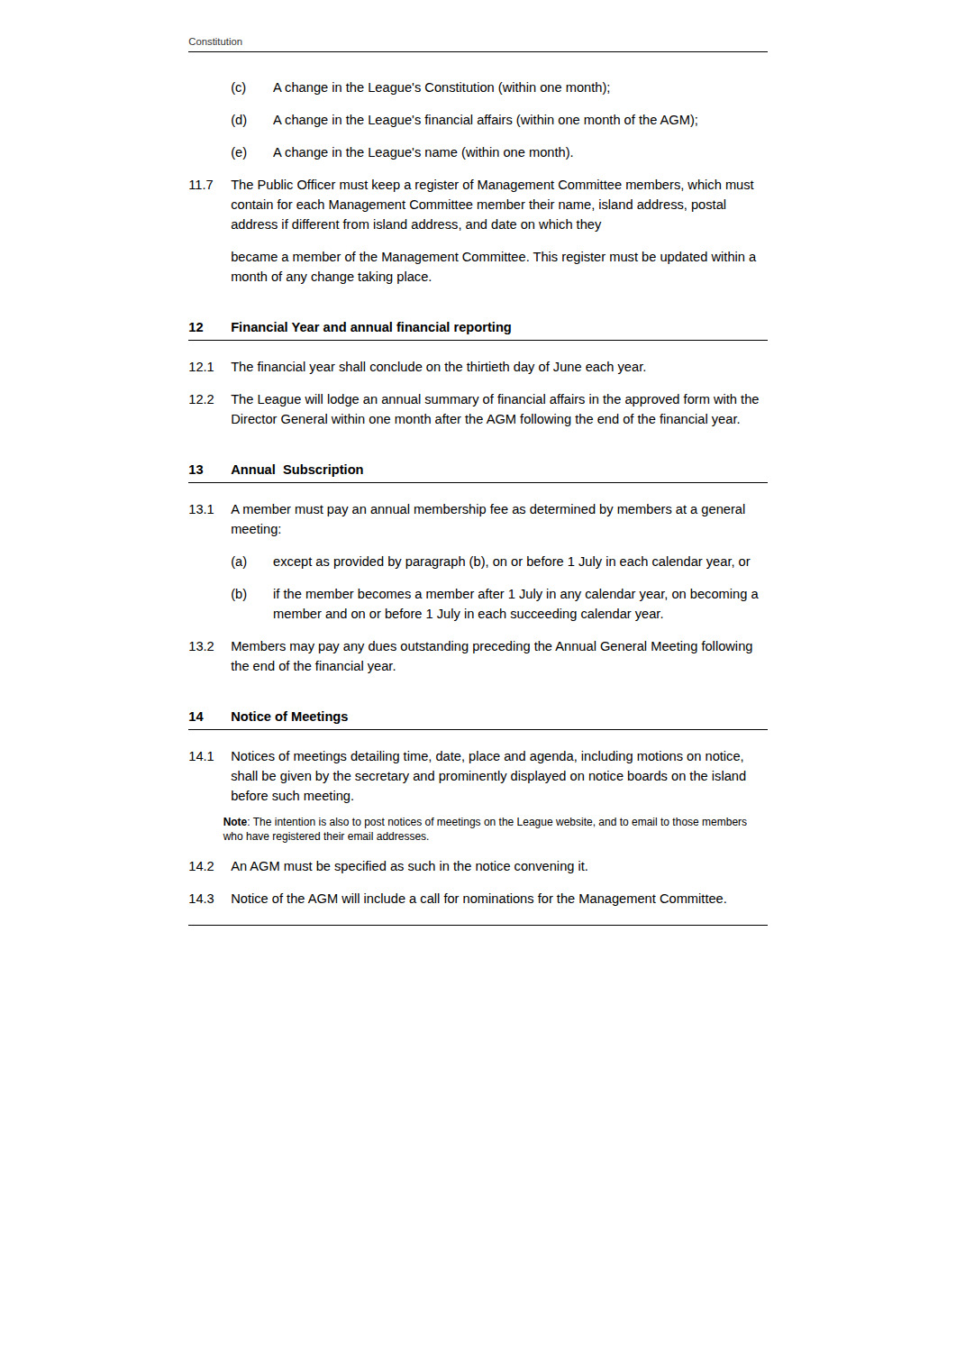Constitution
(c)
A change in the League's Constitution (within one month);
(d)
A change in the League's financial affairs (within one month of the AGM);
(e)
A change in the League's name (within one month).
11.7
The Public Officer must keep a register of Management Committee members, which must contain for each Management Committee member their name, island address, postal address if different from island address, and date on which they
became a member of the Management Committee. This register must be updated within a month of any change taking place.
12
Financial Year and annual financial reporting
12.1
The financial year shall conclude on the thirtieth day of June each year.
12.2
The League will lodge an annual summary of financial affairs in the approved form with the Director General within one month after the AGM following the end of the financial year.
13
Annual Subscription
13.1
A member must pay an annual membership fee as determined by members at a general meeting:
(a)
except as provided by paragraph (b), on or before 1 July in each calendar year, or
(b)
if the member becomes a member after 1 July in any calendar year, on becoming a member and on or before 1 July in each succeeding calendar year.
13.2
Members may pay any dues outstanding preceding the Annual General Meeting following the end of the financial year.
14
Notice of Meetings
14.1
Notices of meetings detailing time, date, place and agenda, including motions on notice, shall be given by the secretary and prominently displayed on notice boards on the island before such meeting.
Note: The intention is also to post notices of meetings on the League website, and to email to those members who have registered their email addresses.
14.2
An AGM must be specified as such in the notice convening it.
14.3
Notice of the AGM will include a call for nominations for the Management Committee.